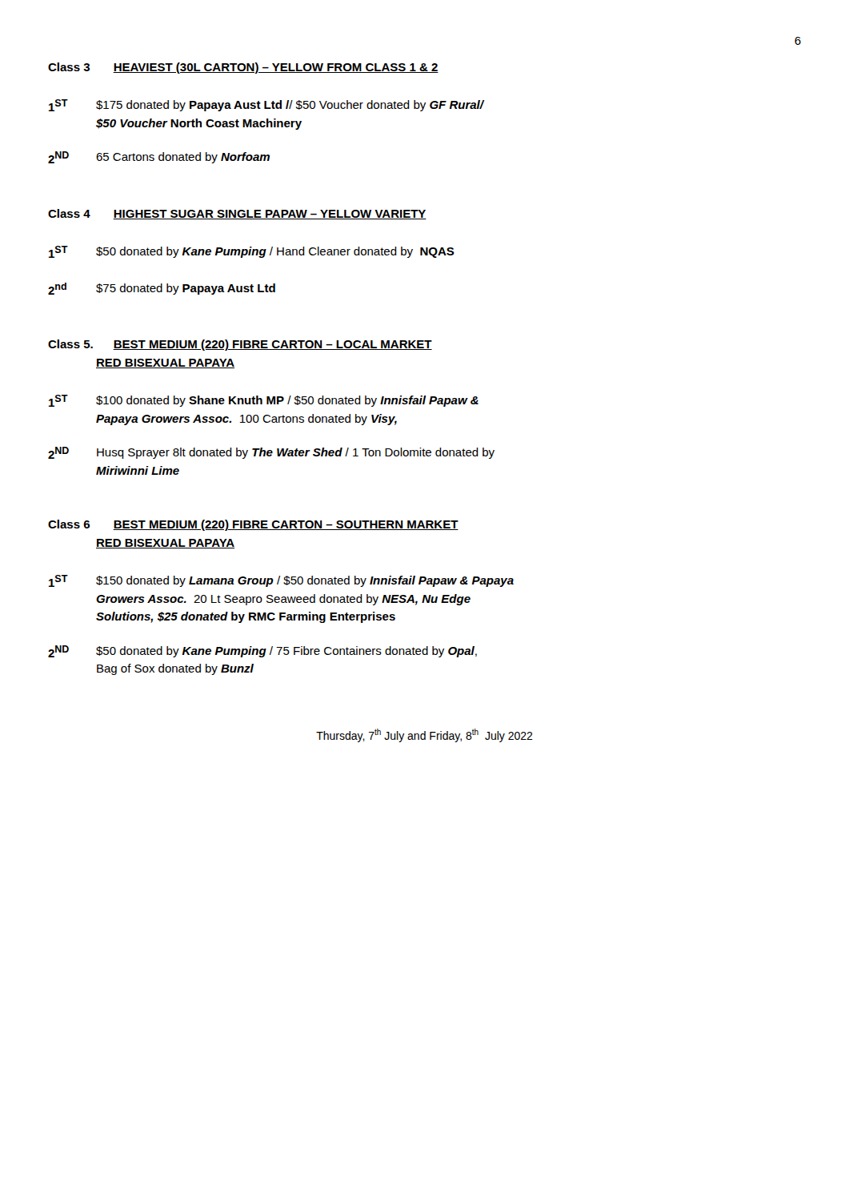6
Class 3 HEAVIEST (30L CARTON) – YELLOW FROM CLASS 1 & 2
1ST
$175 donated by Papaya Aust Ltd // $50 Voucher donated by GF Rural/
$50 Voucher North Coast Machinery
2ND
65 Cartons donated by Norfoam
Class 4 HIGHEST SUGAR SINGLE PAPAW – YELLOW VARIETY
1ST
$50 donated by Kane Pumping / Hand Cleaner donated by NQAS
2nd
$75 donated by Papaya Aust Ltd
Class 5. BEST MEDIUM (220) FIBRE CARTON – LOCAL MARKET
RED BISEXUAL PAPAYA
1ST
$100 donated by Shane Knuth MP / $50 donated by Innisfail Papaw &
Papaya Growers Assoc. 100 Cartons donated by Visy,
2ND
Husq Sprayer 8lt donated by The Water Shed / 1 Ton Dolomite donated by
Miriwinni Lime
Class 6 BEST MEDIUM (220) FIBRE CARTON – SOUTHERN MARKET
RED BISEXUAL PAPAYA
1ST
$150 donated by Lamana Group / $50 donated by Innisfail Papaw & Papaya
Growers Assoc. 20 Lt Seapro Seaweed donated by NESA, Nu Edge
Solutions, $25 donated by RMC Farming Enterprises
2ND
$50 donated by Kane Pumping / 75 Fibre Containers donated by Opal,
Bag of Sox donated by Bunzl
Thursday, 7th July and Friday, 8th July 2022